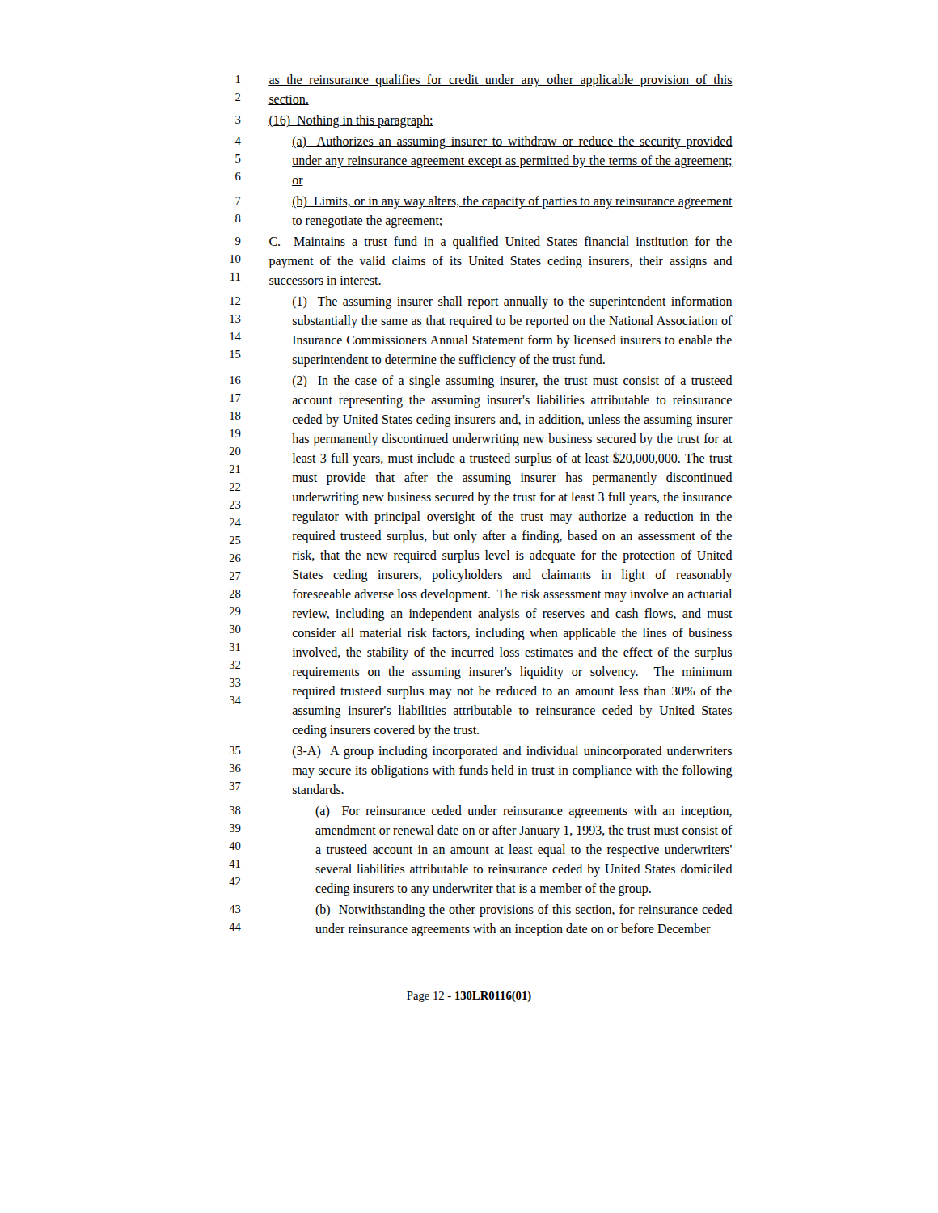| 1 2 | as the reinsurance qualifies for credit under any other applicable provision of this section. |
| 3 | (16) Nothing in this paragraph: |
| 4 5 6 | (a) Authorizes an assuming insurer to withdraw or reduce the security provided under any reinsurance agreement except as permitted by the terms of the agreement; or |
| 7 8 | (b) Limits, or in any way alters, the capacity of parties to any reinsurance agreement to renegotiate the agreement; |
| 9 10 11 | C. Maintains a trust fund in a qualified United States financial institution for the payment of the valid claims of its United States ceding insurers, their assigns and successors in interest. |
| 12 13 14 15 | (1) The assuming insurer shall report annually to the superintendent information substantially the same as that required to be reported on the National Association of Insurance Commissioners Annual Statement form by licensed insurers to enable the superintendent to determine the sufficiency of the trust fund. |
| 16 17 18 19 20 21 22 23 24 25 26 27 28 29 30 31 32 33 34 | (2) In the case of a single assuming insurer, the trust must consist of a trusteed account representing the assuming insurer's liabilities attributable to reinsurance ceded by United States ceding insurers and, in addition, unless the assuming insurer has permanently discontinued underwriting new business secured by the trust for at least 3 full years, must include a trusteed surplus of at least $20,000,000. The trust must provide that after the assuming insurer has permanently discontinued underwriting new business secured by the trust for at least 3 full years, the insurance regulator with principal oversight of the trust may authorize a reduction in the required trusteed surplus, but only after a finding, based on an assessment of the risk, that the new required surplus level is adequate for the protection of United States ceding insurers, policyholders and claimants in light of reasonably foreseeable adverse loss development. The risk assessment may involve an actuarial review, including an independent analysis of reserves and cash flows, and must consider all material risk factors, including when applicable the lines of business involved, the stability of the incurred loss estimates and the effect of the surplus requirements on the assuming insurer's liquidity or solvency. The minimum required trusteed surplus may not be reduced to an amount less than 30% of the assuming insurer's liabilities attributable to reinsurance ceded by United States ceding insurers covered by the trust. |
| 35 36 37 | (3-A) A group including incorporated and individual unincorporated underwriters may secure its obligations with funds held in trust in compliance with the following standards. |
| 38 39 40 41 42 | (a) For reinsurance ceded under reinsurance agreements with an inception, amendment or renewal date on or after January 1, 1993, the trust must consist of a trusteed account in an amount at least equal to the respective underwriters' several liabilities attributable to reinsurance ceded by United States domiciled ceding insurers to any underwriter that is a member of the group. |
| 43 44 | (b) Notwithstanding the other provisions of this section, for reinsurance ceded under reinsurance agreements with an inception date on or before December |
Page 12 - 130LR0116(01)